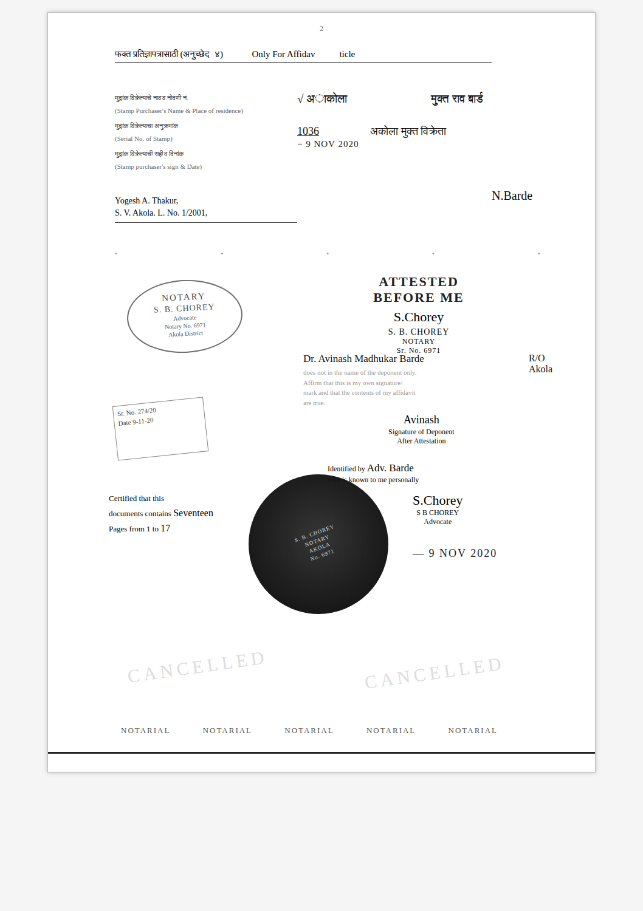2
फक्त प्रतिज्ञापत्रासाठी (अनुच्छेद ४) Only For Affidav ticle
मुद्रांक विक्रेत्याचे नाव व नोंदणी नं.
(Stamp Purchaser's Name & Place of residence) √ अाकोला मुक्त राव बार्ड
मुद्रांक विक्रेत्याचा अनुक्रमांक
(Serial No. of Stamp) 1036 अकोला मुक्त विक्रेता − 9 NOV 2020
मुद्रांक विक्रेत्याची सही व दिनांक
(Stamp purchaser's sign & Date) N.Barde
Yogesh A. Thakur,
S. V. Akola. L. No. 1/2001,
•••••
NOTARY S. B. CHOREY Advocate Notary No. 6971 Akola District
Sr. No. 274/20 Date 9-11-20
ATTESTED
BEFORE ME
S.Chorey
S. B. CHOREY
NOTARY
Sr. No. 6971
Dr. Avinash Madhukar Barde R/O
Akola does not in the name of the deponent only.
Affirm that this is my own signature/
mark and that the contents of my affidavit
are true.
Avinash Signature of Deponent
After Attestation
Identified by Adv. Barde
who is known to me personally
S.Chorey S B CHOREY
Advocate
— 9 NOV 2020
Certified that this
documents contains Seventeen
Pages from 1 to 17
S. B. CHOREY
NOTARY
AKOLA
No. 6971
CANCELLED
CANCELLED
NOTARIAL NOTARIAL NOTARIAL NOTARIAL NOTARIAL